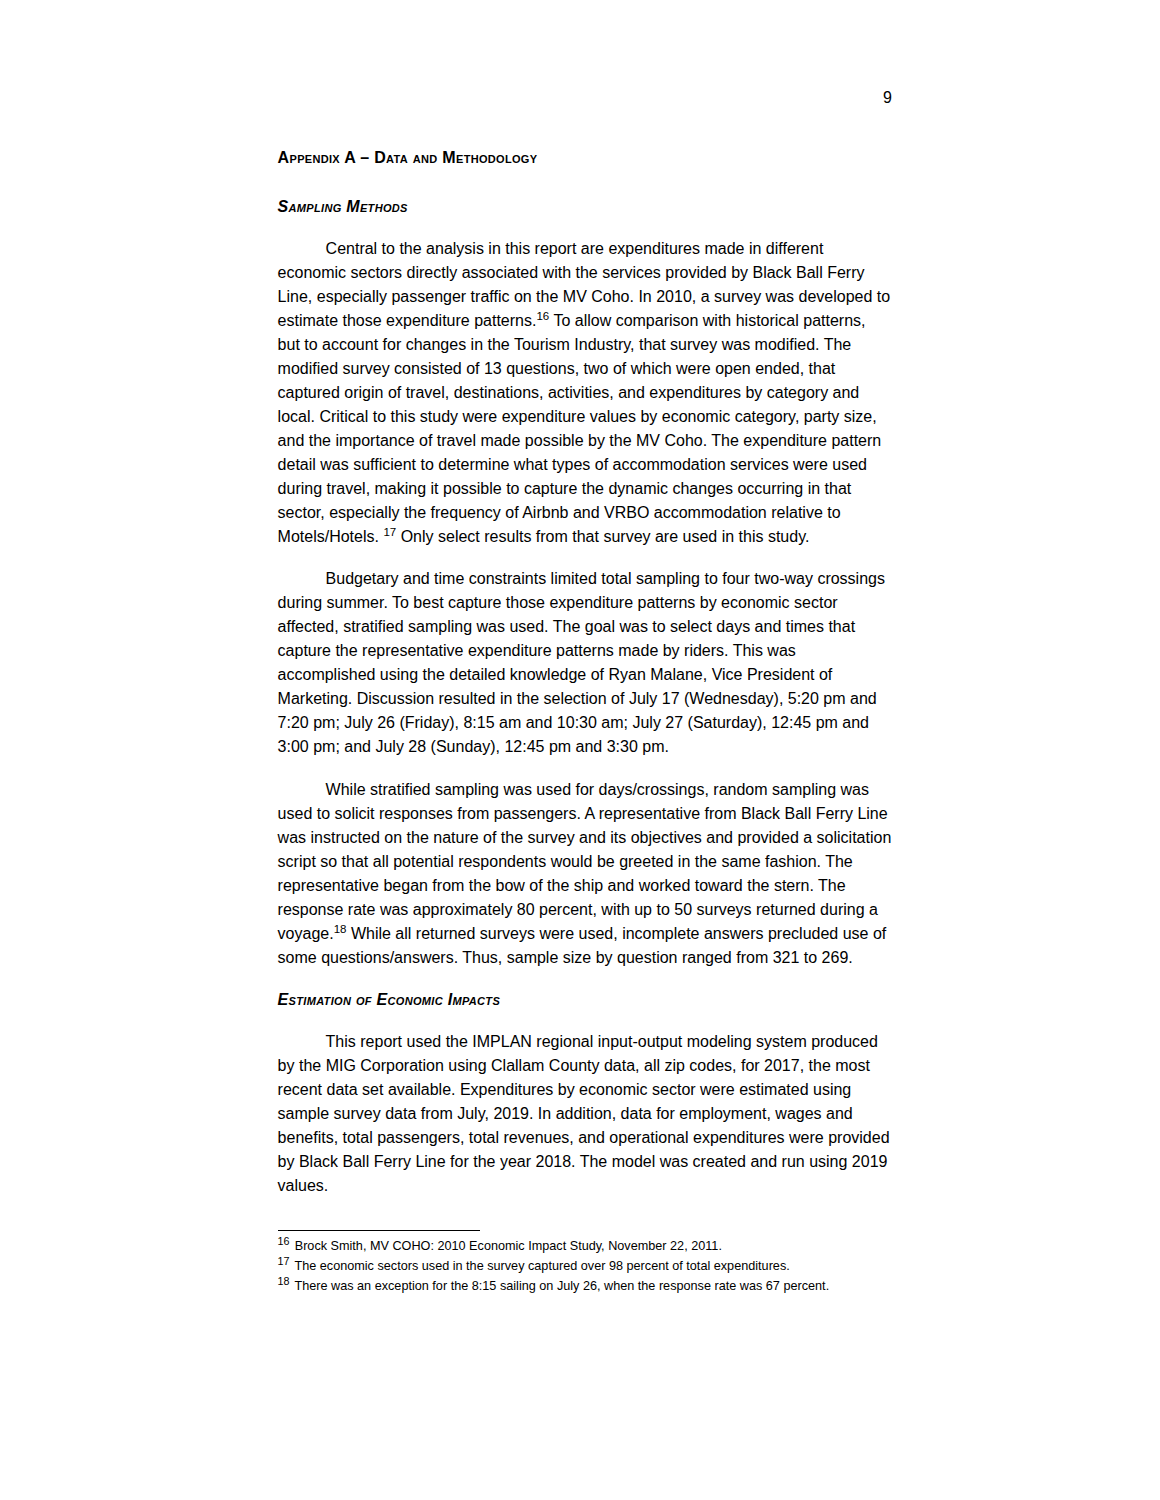9
Appendix A – Data and Methodology
Sampling Methods
Central to the analysis in this report are expenditures made in different economic sectors directly associated with the services provided by Black Ball Ferry Line, especially passenger traffic on the MV Coho. In 2010, a survey was developed to estimate those expenditure patterns.16 To allow comparison with historical patterns, but to account for changes in the Tourism Industry, that survey was modified. The modified survey consisted of 13 questions, two of which were open ended, that captured origin of travel, destinations, activities, and expenditures by category and local. Critical to this study were expenditure values by economic category, party size, and the importance of travel made possible by the MV Coho. The expenditure pattern detail was sufficient to determine what types of accommodation services were used during travel, making it possible to capture the dynamic changes occurring in that sector, especially the frequency of Airbnb and VRBO accommodation relative to Motels/Hotels. 17 Only select results from that survey are used in this study.
Budgetary and time constraints limited total sampling to four two-way crossings during summer. To best capture those expenditure patterns by economic sector affected, stratified sampling was used. The goal was to select days and times that capture the representative expenditure patterns made by riders. This was accomplished using the detailed knowledge of Ryan Malane, Vice President of Marketing. Discussion resulted in the selection of July 17 (Wednesday), 5:20 pm and 7:20 pm; July 26 (Friday), 8:15 am and 10:30 am; July 27 (Saturday), 12:45 pm and 3:00 pm; and July 28 (Sunday), 12:45 pm and 3:30 pm.
While stratified sampling was used for days/crossings, random sampling was used to solicit responses from passengers. A representative from Black Ball Ferry Line was instructed on the nature of the survey and its objectives and provided a solicitation script so that all potential respondents would be greeted in the same fashion. The representative began from the bow of the ship and worked toward the stern. The response rate was approximately 80 percent, with up to 50 surveys returned during a voyage.18 While all returned surveys were used, incomplete answers precluded use of some questions/answers. Thus, sample size by question ranged from 321 to 269.
Estimation of Economic Impacts
This report used the IMPLAN regional input-output modeling system produced by the MIG Corporation using Clallam County data, all zip codes, for 2017, the most recent data set available. Expenditures by economic sector were estimated using sample survey data from July, 2019. In addition, data for employment, wages and benefits, total passengers, total revenues, and operational expenditures were provided by Black Ball Ferry Line for the year 2018. The model was created and run using 2019 values.
16 Brock Smith, MV COHO: 2010 Economic Impact Study, November 22, 2011.
17 The economic sectors used in the survey captured over 98 percent of total expenditures.
18 There was an exception for the 8:15 sailing on July 26, when the response rate was 67 percent.